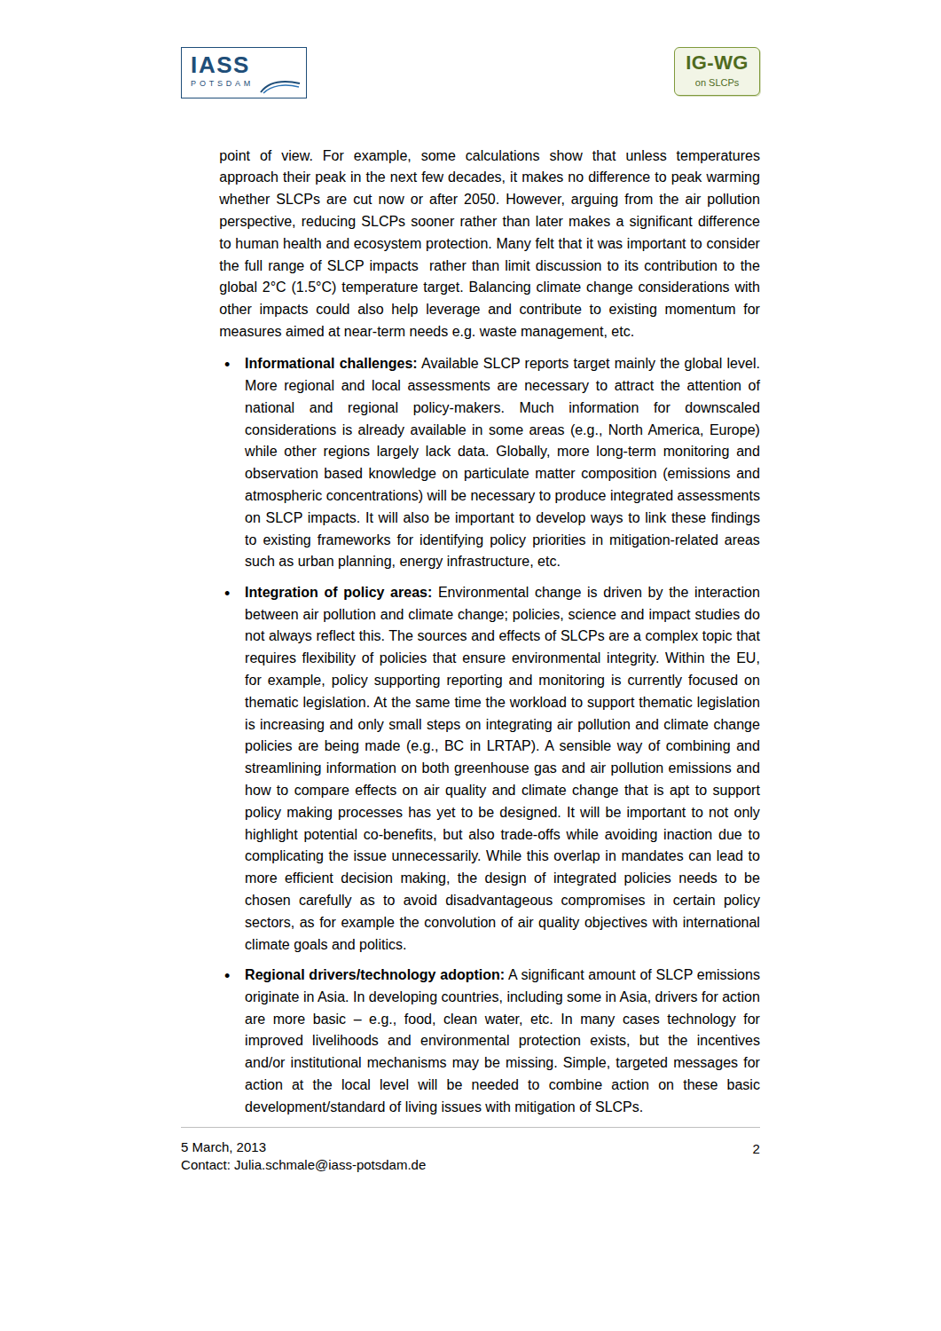IASS
POTSDAM
IG-WG
on SLCPs
point of view. For example, some calculations show that unless temperatures approach their peak in the next few decades, it makes no difference to peak warming whether SLCPs are cut now or after 2050. However, arguing from the air pollution perspective, reducing SLCPs sooner rather than later makes a significant difference to human health and ecosystem protection. Many felt that it was important to consider the full range of SLCP impacts rather than limit discussion to its contribution to the global 2°C (1.5°C) temperature target. Balancing climate change considerations with other impacts could also help leverage and contribute to existing momentum for measures aimed at near-term needs e.g. waste management, etc.
Informational challenges: Available SLCP reports target mainly the global level. More regional and local assessments are necessary to attract the attention of national and regional policy-makers. Much information for downscaled considerations is already available in some areas (e.g., North America, Europe) while other regions largely lack data. Globally, more long-term monitoring and observation based knowledge on particulate matter composition (emissions and atmospheric concentrations) will be necessary to produce integrated assessments on SLCP impacts. It will also be important to develop ways to link these findings to existing frameworks for identifying policy priorities in mitigation-related areas such as urban planning, energy infrastructure, etc.
Integration of policy areas: Environmental change is driven by the interaction between air pollution and climate change; policies, science and impact studies do not always reflect this. The sources and effects of SLCPs are a complex topic that requires flexibility of policies that ensure environmental integrity. Within the EU, for example, policy supporting reporting and monitoring is currently focused on thematic legislation. At the same time the workload to support thematic legislation is increasing and only small steps on integrating air pollution and climate change policies are being made (e.g., BC in LRTAP). A sensible way of combining and streamlining information on both greenhouse gas and air pollution emissions and how to compare effects on air quality and climate change that is apt to support policy making processes has yet to be designed. It will be important to not only highlight potential co-benefits, but also trade-offs while avoiding inaction due to complicating the issue unnecessarily. While this overlap in mandates can lead to more efficient decision making, the design of integrated policies needs to be chosen carefully as to avoid disadvantageous compromises in certain policy sectors, as for example the convolution of air quality objectives with international climate goals and politics.
Regional drivers/technology adoption: A significant amount of SLCP emissions originate in Asia. In developing countries, including some in Asia, drivers for action are more basic – e.g., food, clean water, etc. In many cases technology for improved livelihoods and environmental protection exists, but the incentives and/or institutional mechanisms may be missing. Simple, targeted messages for action at the local level will be needed to combine action on these basic development/standard of living issues with mitigation of SLCPs.
5 March, 2013
Contact: Julia.schmale@iass-potsdam.de
2